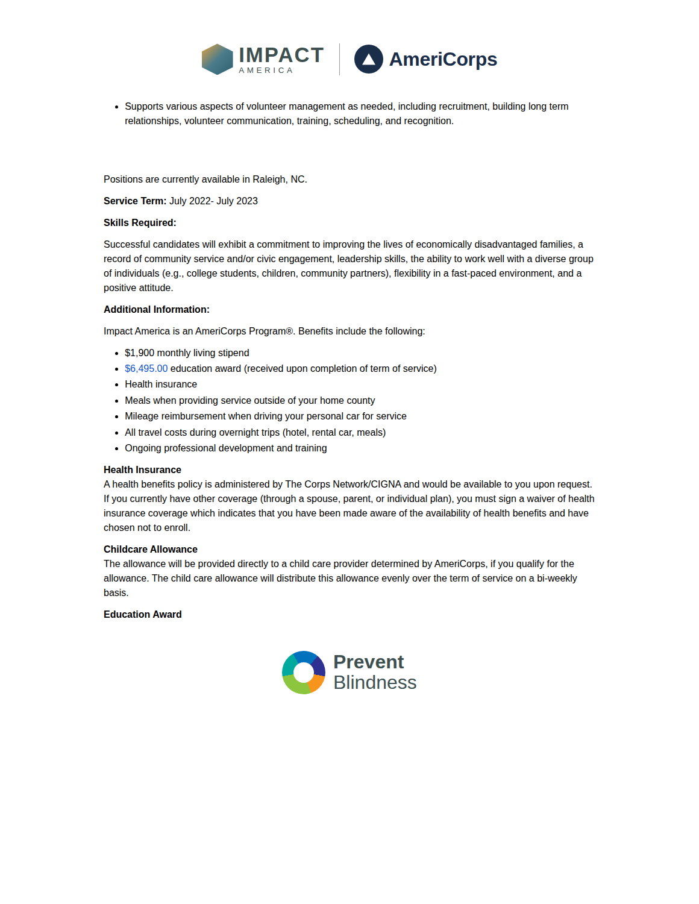IMPACT
AMERICA
AmeriCorps
Supports various aspects of volunteer management as needed, including recruitment, building long term relationships, volunteer communication, training, scheduling, and recognition.
Positions are currently available in Raleigh, NC.
Service Term: July 2022- July 2023
Skills Required:
Successful candidates will exhibit a commitment to improving the lives of economically disadvantaged families, a record of community service and/or civic engagement, leadership skills, the ability to work well with a diverse group of individuals (e.g., college students, children, community partners), flexibility in a fast-paced environment, and a positive attitude.
Additional Information:
Impact America is an AmeriCorps Program®. Benefits include the following:
$1,900 monthly living stipend
$6,495.00 education award (received upon completion of term of service)
Health insurance
Meals when providing service outside of your home county
Mileage reimbursement when driving your personal car for service
All travel costs during overnight trips (hotel, rental car, meals)
Ongoing professional development and training
Health Insurance
A health benefits policy is administered by The Corps Network/CIGNA and would be available to you upon request. If you currently have other coverage (through a spouse, parent, or individual plan), you must sign a waiver of health insurance coverage which indicates that you have been made aware of the availability of health benefits and have chosen not to enroll.
Childcare Allowance
The allowance will be provided directly to a child care provider determined by AmeriCorps, if you qualify for the allowance. The child care allowance will distribute this allowance evenly over the term of service on a bi-weekly basis.
Education Award
Prevent
Blindness